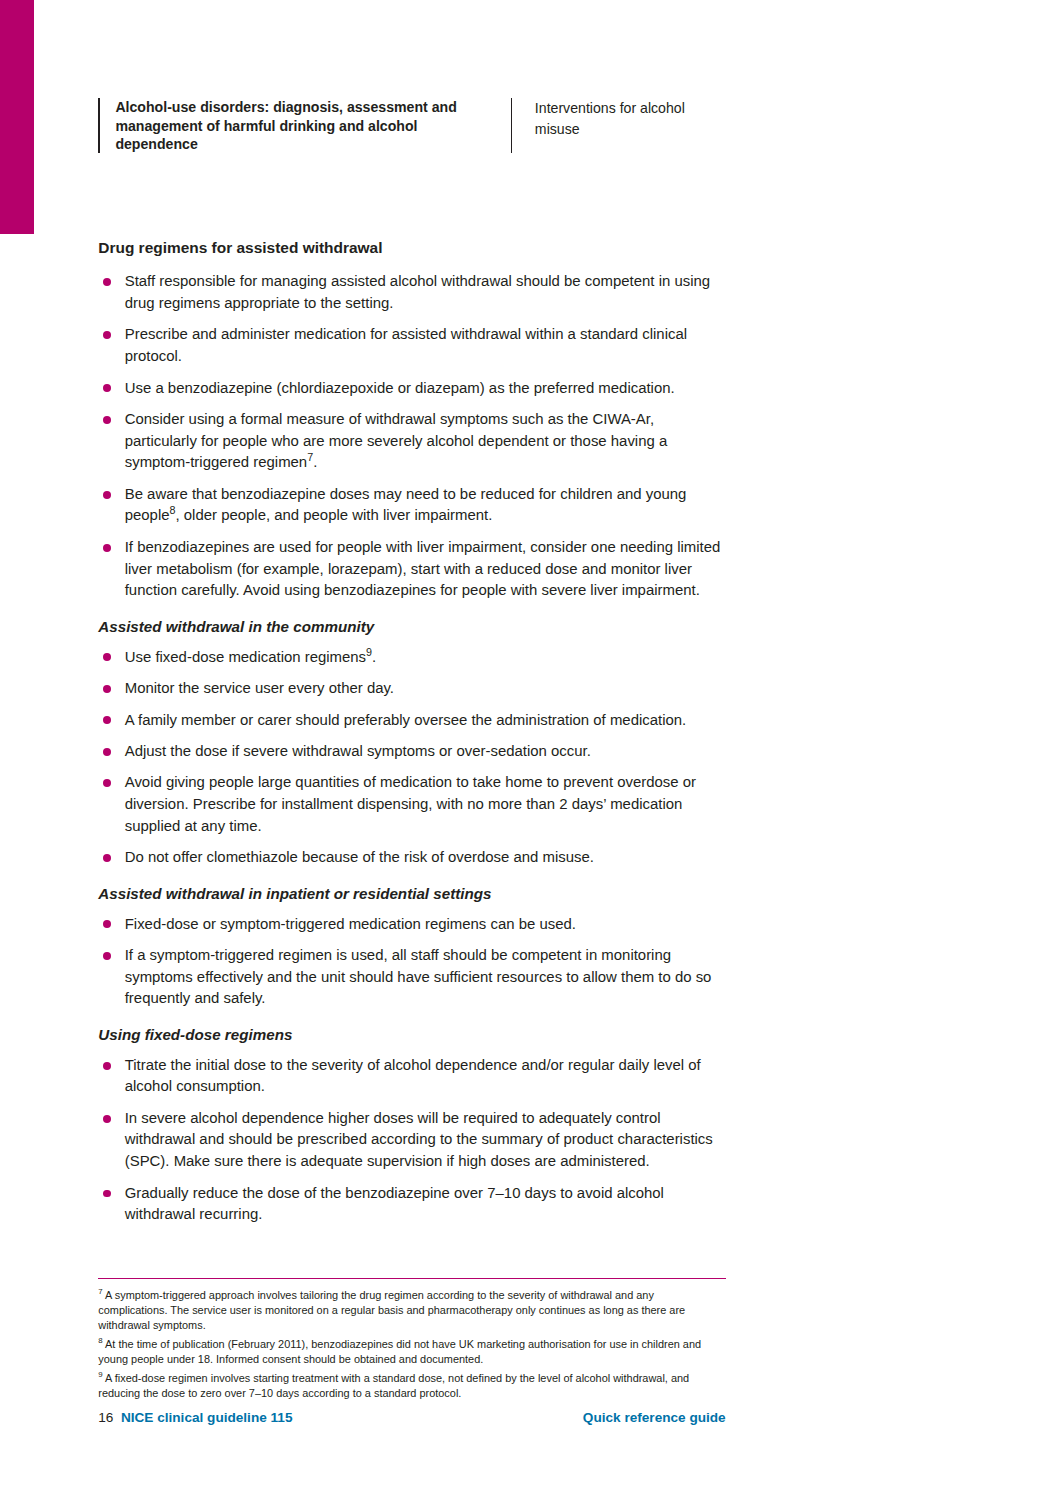Alcohol-use disorders: diagnosis, assessment and
management of harmful drinking and alcohol dependence
Interventions for alcohol misuse
Drug regimens for assisted withdrawal
Staff responsible for managing assisted alcohol withdrawal should be competent in using drug regimens appropriate to the setting.
Prescribe and administer medication for assisted withdrawal within a standard clinical protocol.
Use a benzodiazepine (chlordiazepoxide or diazepam) as the preferred medication.
Consider using a formal measure of withdrawal symptoms such as the CIWA-Ar, particularly for people who are more severely alcohol dependent or those having a symptom-triggered regimen7.
Be aware that benzodiazepine doses may need to be reduced for children and young people8, older people, and people with liver impairment.
If benzodiazepines are used for people with liver impairment, consider one needing limited liver metabolism (for example, lorazepam), start with a reduced dose and monitor liver function carefully. Avoid using benzodiazepines for people with severe liver impairment.
Assisted withdrawal in the community
Use fixed-dose medication regimens9.
Monitor the service user every other day.
A family member or carer should preferably oversee the administration of medication.
Adjust the dose if severe withdrawal symptoms or over-sedation occur.
Avoid giving people large quantities of medication to take home to prevent overdose or diversion. Prescribe for installment dispensing, with no more than 2 days’ medication supplied at any time.
Do not offer clomethiazole because of the risk of overdose and misuse.
Assisted withdrawal in inpatient or residential settings
Fixed-dose or symptom-triggered medication regimens can be used.
If a symptom-triggered regimen is used, all staff should be competent in monitoring symptoms effectively and the unit should have sufficient resources to allow them to do so frequently and safely.
Using fixed-dose regimens
Titrate the initial dose to the severity of alcohol dependence and/or regular daily level of alcohol consumption.
In severe alcohol dependence higher doses will be required to adequately control withdrawal and should be prescribed according to the summary of product characteristics (SPC). Make sure there is adequate supervision if high doses are administered.
Gradually reduce the dose of the benzodiazepine over 7–10 days to avoid alcohol withdrawal recurring.
7 A symptom-triggered approach involves tailoring the drug regimen according to the severity of withdrawal and any complications. The service user is monitored on a regular basis and pharmacotherapy only continues as long as there are withdrawal symptoms.
8 At the time of publication (February 2011), benzodiazepines did not have UK marketing authorisation for use in children and young people under 18. Informed consent should be obtained and documented.
9 A fixed-dose regimen involves starting treatment with a standard dose, not defined by the level of alcohol withdrawal, and reducing the dose to zero over 7–10 days according to a standard protocol.
16 NICE clinical guideline 115
Quick reference guide